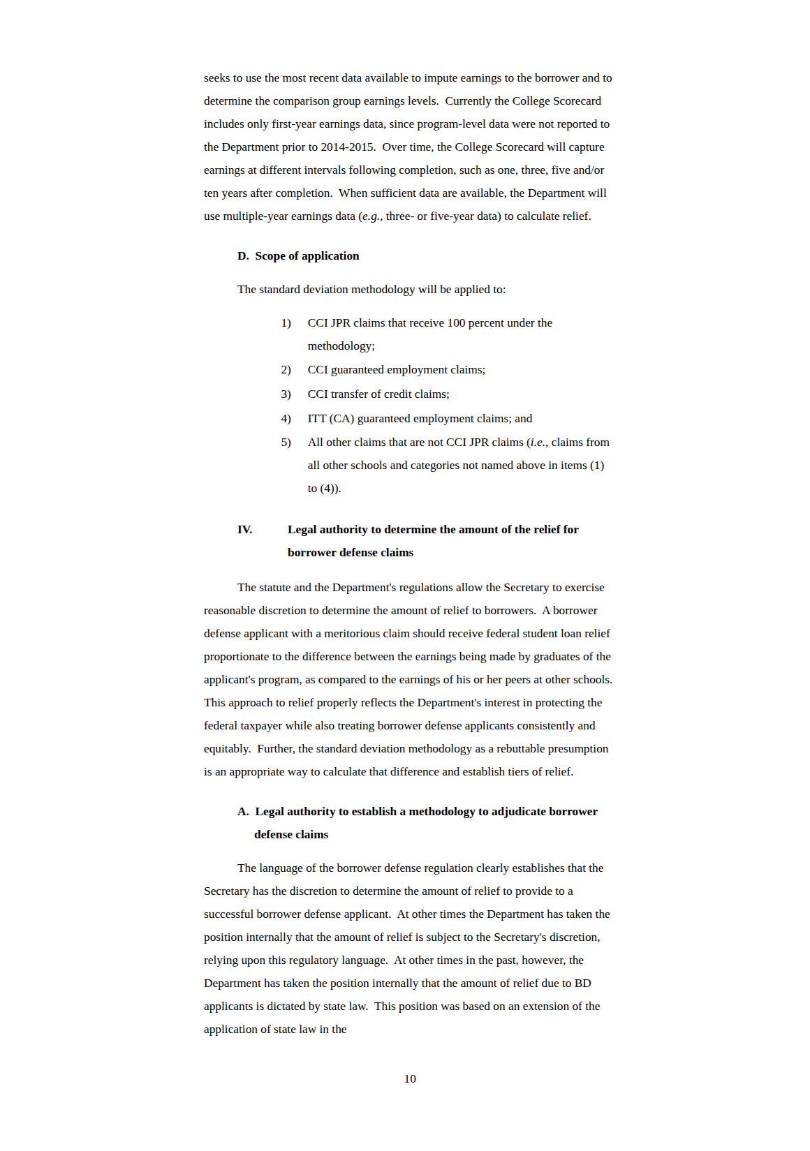seeks to use the most recent data available to impute earnings to the borrower and to determine the comparison group earnings levels. Currently the College Scorecard includes only first-year earnings data, since program-level data were not reported to the Department prior to 2014-2015. Over time, the College Scorecard will capture earnings at different intervals following completion, such as one, three, five and/or ten years after completion. When sufficient data are available, the Department will use multiple-year earnings data (e.g., three- or five-year data) to calculate relief.
D. Scope of application
The standard deviation methodology will be applied to:
1) CCI JPR claims that receive 100 percent under the methodology;
2) CCI guaranteed employment claims;
3) CCI transfer of credit claims;
4) ITT (CA) guaranteed employment claims; and
5) All other claims that are not CCI JPR claims (i.e., claims from all other schools and categories not named above in items (1) to (4)).
IV. Legal authority to determine the amount of the relief for borrower defense claims
The statute and the Department's regulations allow the Secretary to exercise reasonable discretion to determine the amount of relief to borrowers. A borrower defense applicant with a meritorious claim should receive federal student loan relief proportionate to the difference between the earnings being made by graduates of the applicant's program, as compared to the earnings of his or her peers at other schools. This approach to relief properly reflects the Department's interest in protecting the federal taxpayer while also treating borrower defense applicants consistently and equitably. Further, the standard deviation methodology as a rebuttable presumption is an appropriate way to calculate that difference and establish tiers of relief.
A. Legal authority to establish a methodology to adjudicate borrower defense claims
The language of the borrower defense regulation clearly establishes that the Secretary has the discretion to determine the amount of relief to provide to a successful borrower defense applicant. At other times the Department has taken the position internally that the amount of relief is subject to the Secretary's discretion, relying upon this regulatory language. At other times in the past, however, the Department has taken the position internally that the amount of relief due to BD applicants is dictated by state law. This position was based on an extension of the application of state law in the
10